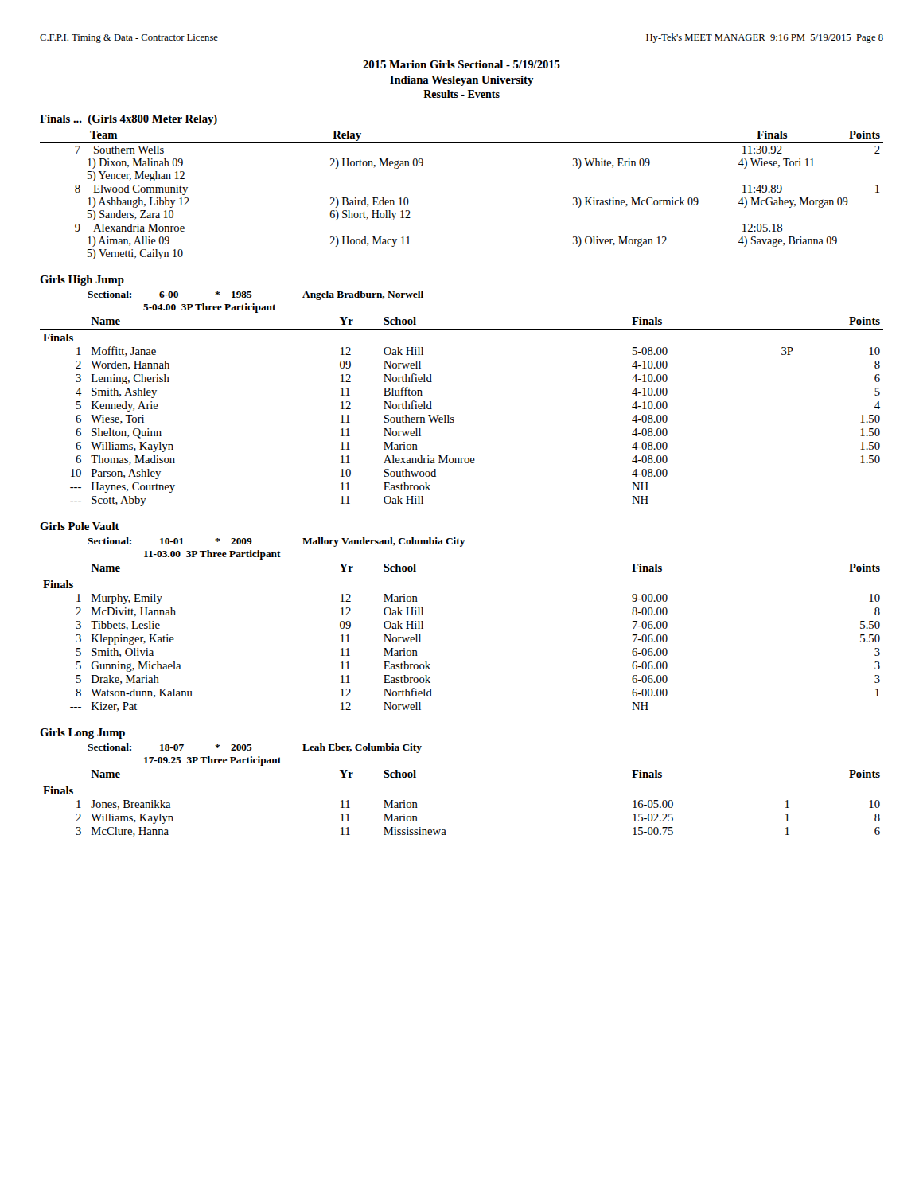C.F.P.I. Timing & Data - Contractor License
Hy-Tek's MEET MANAGER 9:16 PM 5/19/2015 Page 8
2015 Marion Girls Sectional - 5/19/2015
Indiana Wesleyan University
Results - Events
Finals ... (Girls 4x800 Meter Relay)
| | Team | Relay | | Finals | Points |
| --- | --- | --- | --- | --- | --- |
| 7 | Southern Wells | | 11:30.92 | 2 |
| | 1) Dixon, Malinah 09 | 2) Horton, Megan 09 | 3) White, Erin 09 | 4) Wiese, Tori 11 |
| | 5) Yencer, Meghan 12 | | | |
| 8 | Elwood Community | | 11:49.89 | 1 |
| | 1) Ashbaugh, Libby 12 | 2) Baird, Eden 10 | 3) Kirastine, McCormick 09 | 4) McGahey, Morgan 09 |
| | 5) Sanders, Zara 10 | 6) Short, Holly 12 | | |
| 9 | Alexandria Monroe | | 12:05.18 | |
| | 1) Aiman, Allie 09 | 2) Hood, Macy 11 | 3) Oliver, Morgan 12 | 4) Savage, Brianna 09 |
| | 5) Vernetti, Cailyn 10 | | | |
Girls High Jump
Sectional: 6-00*1985 Angela Bradburn, Norwell
5-04.00 3P Three Participant
| | Name | Yr | School | Finals | | Points |
| --- | --- | --- | --- | --- | --- | --- |
| Finals |
| 1 | Moffitt, Janae | 12 | Oak Hill | 5-08.00 | 3P | 10 |
| 2 | Worden, Hannah | 09 | Norwell | 4-10.00 | | 8 |
| 3 | Leming, Cherish | 12 | Northfield | 4-10.00 | | 6 |
| 4 | Smith, Ashley | 11 | Bluffton | 4-10.00 | | 5 |
| 5 | Kennedy, Arie | 12 | Northfield | 4-10.00 | | 4 |
| 6 | Wiese, Tori | 11 | Southern Wells | 4-08.00 | | 1.50 |
| 6 | Shelton, Quinn | 11 | Norwell | 4-08.00 | | 1.50 |
| 6 | Williams, Kaylyn | 11 | Marion | 4-08.00 | | 1.50 |
| 6 | Thomas, Madison | 11 | Alexandria Monroe | 4-08.00 | | 1.50 |
| 10 | Parson, Ashley | 10 | Southwood | 4-08.00 | | |
| --- | Haynes, Courtney | 11 | Eastbrook | NH | | |
| --- | Scott, Abby | 11 | Oak Hill | NH | | |
Girls Pole Vault
Sectional: 10-01*2009 Mallory Vandersaul, Columbia City
11-03.00 3P Three Participant
| | Name | Yr | School | Finals | | Points |
| --- | --- | --- | --- | --- | --- | --- |
| Finals |
| 1 | Murphy, Emily | 12 | Marion | 9-00.00 | | 10 |
| 2 | McDivitt, Hannah | 12 | Oak Hill | 8-00.00 | | 8 |
| 3 | Tibbets, Leslie | 09 | Oak Hill | 7-06.00 | | 5.50 |
| 3 | Kleppinger, Katie | 11 | Norwell | 7-06.00 | | 5.50 |
| 5 | Smith, Olivia | 11 | Marion | 6-06.00 | | 3 |
| 5 | Gunning, Michaela | 11 | Eastbrook | 6-06.00 | | 3 |
| 5 | Drake, Mariah | 11 | Eastbrook | 6-06.00 | | 3 |
| 8 | Watson-dunn, Kalanu | 12 | Northfield | 6-00.00 | | 1 |
| --- | Kizer, Pat | 12 | Norwell | NH | | |
Girls Long Jump
Sectional: 18-07*2005 Leah Eber, Columbia City
17-09.25 3P Three Participant
| | Name | Yr | School | Finals | | Points |
| --- | --- | --- | --- | --- | --- | --- |
| Finals |
| 1 | Jones, Breanikka | 11 | Marion | 16-05.00 | 1 | 10 |
| 2 | Williams, Kaylyn | 11 | Marion | 15-02.25 | 1 | 8 |
| 3 | McClure, Hanna | 11 | Mississinewa | 15-00.75 | 1 | 6 |